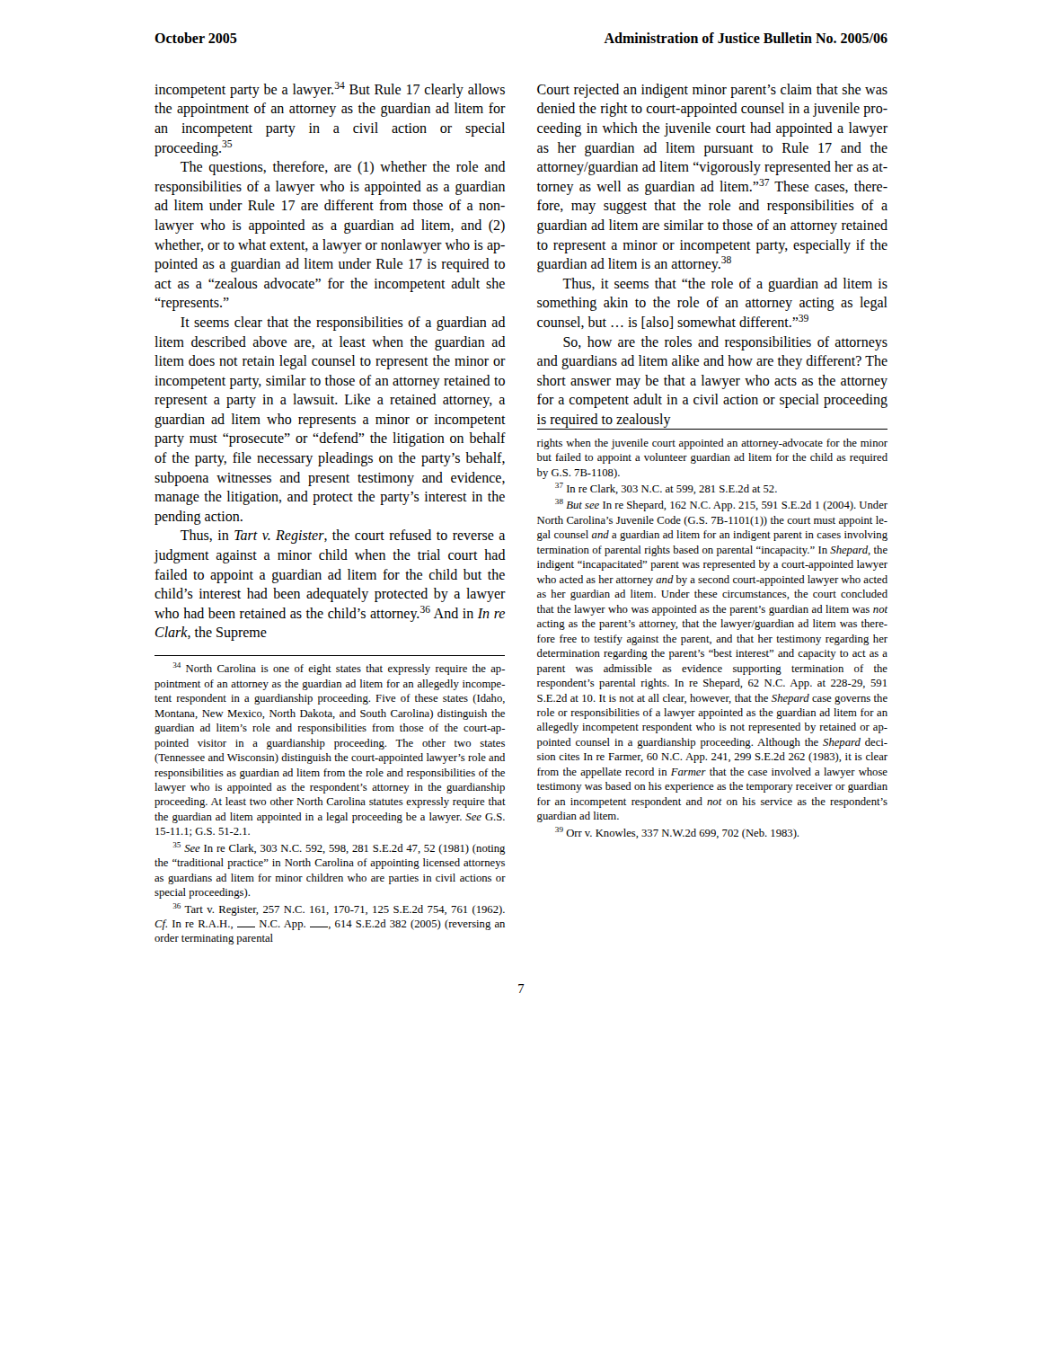October 2005 Administration of Justice Bulletin No. 2005/06
incompetent party be a lawyer.34 But Rule 17 clearly allows the appointment of an attorney as the guardian ad litem for an incompetent party in a civil action or special proceeding.35
The questions, therefore, are (1) whether the role and responsibilities of a lawyer who is appointed as a guardian ad litem under Rule 17 are different from those of a nonlawyer who is appointed as a guardian ad litem, and (2) whether, or to what extent, a lawyer or nonlawyer who is appointed as a guardian ad litem under Rule 17 is required to act as a “zealous advocate” for the incompetent adult she “represents.”
It seems clear that the responsibilities of a guardian ad litem described above are, at least when the guardian ad litem does not retain legal counsel to represent the minor or incompetent party, similar to those of an attorney retained to represent a party in a lawsuit. Like a retained attorney, a guardian ad litem who represents a minor or incompetent party must “prosecute” or “defend” the litigation on behalf of the party, file necessary pleadings on the party’s behalf, subpoena witnesses and present testimony and evidence, manage the litigation, and protect the party’s interest in the pending action.
Thus, in Tart v. Register, the court refused to reverse a judgment against a minor child when the trial court had failed to appoint a guardian ad litem for the child but the child’s interest had been adequately protected by a lawyer who had been retained as the child’s attorney.36 And in In re Clark, the Supreme
34 North Carolina is one of eight states that expressly require the appointment of an attorney as the guardian ad litem for an allegedly incompetent respondent in a guardianship proceeding. Five of these states (Idaho, Montana, New Mexico, North Dakota, and South Carolina) distinguish the guardian ad litem’s role and responsibilities from those of the court-appointed visitor in a guardianship proceeding. The other two states (Tennessee and Wisconsin) distinguish the court-appointed lawyer’s role and responsibilities as guardian ad litem from the role and responsibilities of the lawyer who is appointed as the respondent’s attorney in the guardianship proceeding. At least two other North Carolina statutes expressly require that the guardian ad litem appointed in a legal proceeding be a lawyer. See G.S. 15-11.1; G.S. 51-2.1.
35 See In re Clark, 303 N.C. 592, 598, 281 S.E.2d 47, 52 (1981) (noting the “traditional practice” in North Carolina of appointing licensed attorneys as guardians ad litem for minor children who are parties in civil actions or special proceedings).
36 Tart v. Register, 257 N.C. 161, 170-71, 125 S.E.2d 754, 761 (1962). Cf. In re R.A.H., N.C. App. , 614 S.E.2d 382 (2005) (reversing an order terminating parental
Court rejected an indigent minor parent’s claim that she was denied the right to court-appointed counsel in a juvenile proceeding in which the juvenile court had appointed a lawyer as her guardian ad litem pursuant to Rule 17 and the attorney/guardian ad litem “vigorously represented her as attorney as well as guardian ad litem.”37 These cases, therefore, may suggest that the role and responsibilities of a guardian ad litem are similar to those of an attorney retained to represent a minor or incompetent party, especially if the guardian ad litem is an attorney.38
Thus, it seems that “the role of a guardian ad litem is something akin to the role of an attorney acting as legal counsel, but … is [also] somewhat different.”39
So, how are the roles and responsibilities of attorneys and guardians ad litem alike and how are they different? The short answer may be that a lawyer who acts as the attorney for a competent adult in a civil action or special proceeding is required to zealously
rights when the juvenile court appointed an attorney-advocate for the minor but failed to appoint a volunteer guardian ad litem for the child as required by G.S. 7B-1108).
37 In re Clark, 303 N.C. at 599, 281 S.E.2d at 52.
38 But see In re Shepard, 162 N.C. App. 215, 591 S.E.2d 1 (2004). Under North Carolina’s Juvenile Code (G.S. 7B-1101(1)) the court must appoint legal counsel and a guardian ad litem for an indigent parent in cases involving termination of parental rights based on parental “incapacity.” In Shepard, the indigent “incapacitated” parent was represented by a court-appointed lawyer who acted as her attorney and by a second court-appointed lawyer who acted as her guardian ad litem. Under these circumstances, the court concluded that the lawyer who was appointed as the parent’s guardian ad litem was not acting as the parent’s attorney, that the lawyer/guardian ad litem was therefore free to testify against the parent, and that her testimony regarding her determination regarding the parent’s “best interest” and capacity to act as a parent was admissible as evidence supporting termination of the respondent’s parental rights. In re Shepard, 62 N.C. App. at 228-29, 591 S.E.2d at 10. It is not at all clear, however, that the Shepard case governs the role or responsibilities of a lawyer appointed as the guardian ad litem for an allegedly incompetent respondent who is not represented by retained or appointed counsel in a guardianship proceeding. Although the Shepard decision cites In re Farmer, 60 N.C. App. 241, 299 S.E.2d 262 (1983), it is clear from the appellate record in Farmer that the case involved a lawyer whose testimony was based on his experience as the temporary receiver or guardian for an incompetent respondent and not on his service as the respondent’s guardian ad litem.
39 Orr v. Knowles, 337 N.W.2d 699, 702 (Neb. 1983).
7